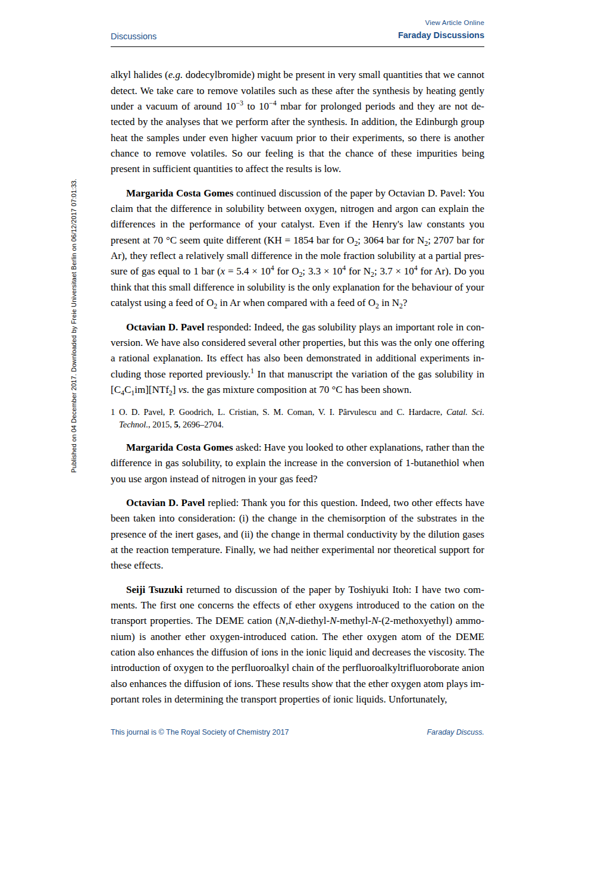View Article Online
Discussions
Faraday Discussions
Published on 04 December 2017. Downloaded by Freie Universitaet Berlin on 06/12/2017 07:01:33.
alkyl halides (e.g. dodecylbromide) might be present in very small quantities that we cannot detect. We take care to remove volatiles such as these after the synthesis by heating gently under a vacuum of around 10−3 to 10−4 mbar for prolonged periods and they are not detected by the analyses that we perform after the synthesis. In addition, the Edinburgh group heat the samples under even higher vacuum prior to their experiments, so there is another chance to remove volatiles. So our feeling is that the chance of these impurities being present in sufficient quantities to affect the results is low.
Margarida Costa Gomes continued discussion of the paper by Octavian D. Pavel: You claim that the difference in solubility between oxygen, nitrogen and argon can explain the differences in the performance of your catalyst. Even if the Henry's law constants you present at 70 °C seem quite different (KH = 1854 bar for O2; 3064 bar for N2; 2707 bar for Ar), they reflect a relatively small difference in the mole fraction solubility at a partial pressure of gas equal to 1 bar (x = 5.4 × 104 for O2; 3.3 × 104 for N2; 3.7 × 104 for Ar). Do you think that this small difference in solubility is the only explanation for the behaviour of your catalyst using a feed of O2 in Ar when compared with a feed of O2 in N2?
Octavian D. Pavel responded: Indeed, the gas solubility plays an important role in conversion. We have also considered several other properties, but this was the only one offering a rational explanation. Its effect has also been demonstrated in additional experiments including those reported previously.1 In that manuscript the variation of the gas solubility in [C4C1im][NTf2] vs. the gas mixture composition at 70 °C has been shown.
1 O. D. Pavel, P. Goodrich, L. Cristian, S. M. Coman, V. I. Pârvulescu and C. Hardacre, Catal. Sci. Technol., 2015, 5, 2696–2704.
Margarida Costa Gomes asked: Have you looked to other explanations, rather than the difference in gas solubility, to explain the increase in the conversion of 1-butanethiol when you use argon instead of nitrogen in your gas feed?
Octavian D. Pavel replied: Thank you for this question. Indeed, two other effects have been taken into consideration: (i) the change in the chemisorption of the substrates in the presence of the inert gases, and (ii) the change in thermal conductivity by the dilution gases at the reaction temperature. Finally, we had neither experimental nor theoretical support for these effects.
Seiji Tsuzuki returned to discussion of the paper by Toshiyuki Itoh: I have two comments. The first one concerns the effects of ether oxygens introduced to the cation on the transport properties. The DEME cation (N,N-diethyl-N-methyl-N-(2-methoxyethyl) ammonium) is another ether oxygen-introduced cation. The ether oxygen atom of the DEME cation also enhances the diffusion of ions in the ionic liquid and decreases the viscosity. The introduction of oxygen to the perfluoroalkyl chain of the perfluoroalkyltrifluoroborate anion also enhances the diffusion of ions. These results show that the ether oxygen atom plays important roles in determining the transport properties of ionic liquids. Unfortunately,
This journal is © The Royal Society of Chemistry 2017
Faraday Discuss.